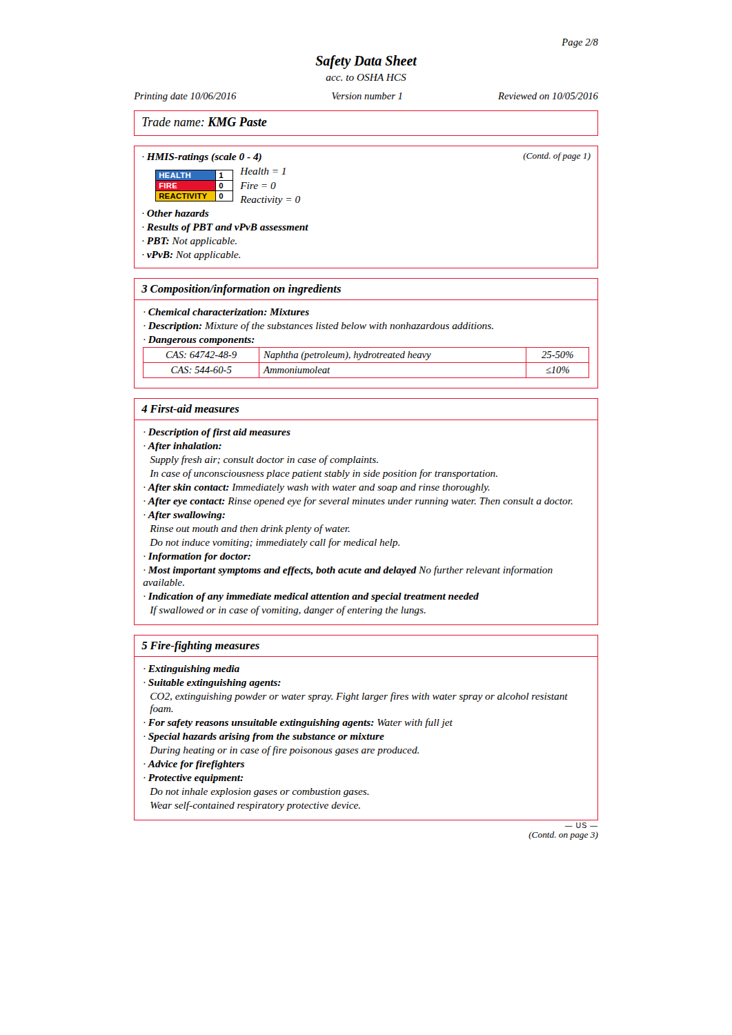Page 2/8
Safety Data Sheet
acc. to OSHA HCS
Printing date 10/06/2016 Version number 1 Reviewed on 10/05/2016
Trade name: KMG Paste
(Contd. of page 1)
HMIS-ratings (scale 0 - 4)
| HEALTH | 1 |
| FIRE | 0 |
| REACTIVITY | 0 |
Health = 1
Fire = 0
Reactivity = 0
Other hazards
Results of PBT and vPvB assessment
PBT: Not applicable.
vPvB: Not applicable.
3 Composition/information on ingredients
Chemical characterization: Mixtures
Description: Mixture of the substances listed below with nonhazardous additions.
Dangerous components:
| CAS: 64742-48-9 | Naphtha (petroleum), hydrotreated heavy | 25-50% |
| CAS: 544-60-5 | Ammoniumoleat | ≤10% |
4 First-aid measures
Description of first aid measures
After inhalation:
Supply fresh air; consult doctor in case of complaints.
In case of unconsciousness place patient stably in side position for transportation.
After skin contact: Immediately wash with water and soap and rinse thoroughly.
After eye contact: Rinse opened eye for several minutes under running water. Then consult a doctor.
After swallowing:
Rinse out mouth and then drink plenty of water.
Do not induce vomiting; immediately call for medical help.
Information for doctor:
Most important symptoms and effects, both acute and delayed No further relevant information available.
Indication of any immediate medical attention and special treatment needed
If swallowed or in case of vomiting, danger of entering the lungs.
5 Fire-fighting measures
Extinguishing media
Suitable extinguishing agents:
CO2, extinguishing powder or water spray. Fight larger fires with water spray or alcohol resistant foam.
For safety reasons unsuitable extinguishing agents: Water with full jet
Special hazards arising from the substance or mixture
During heating or in case of fire poisonous gases are produced.
Advice for firefighters
Protective equipment:
Do not inhale explosion gases or combustion gases.
Wear self-contained respiratory protective device.
US
(Contd. on page 3)